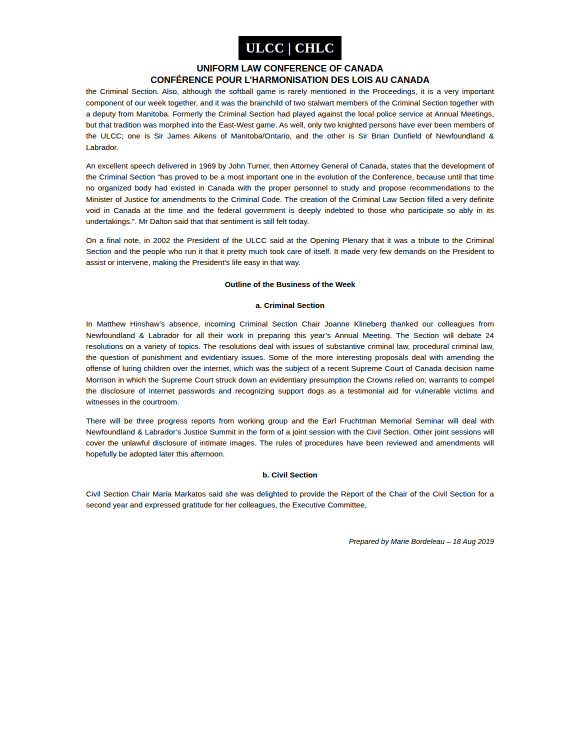ULCC | CHLC
UNIFORM LAW CONFERENCE OF CANADA CONFÉRENCE POUR L’HARMONISATION DES LOIS AU CANADA
the Criminal Section. Also, although the softball game is rarely mentioned in the Proceedings, it is a very important component of our week together, and it was the brainchild of two stalwart members of the Criminal Section together with a deputy from Manitoba. Formerly the Criminal Section had played against the local police service at Annual Meetings, but that tradition was morphed into the East-West game. As well, only two knighted persons have ever been members of the ULCC; one is Sir James Aikens of Manitoba/Ontario, and the other is Sir Brian Dunfield of Newfoundland & Labrador.
An excellent speech delivered in 1969 by John Turner, then Attorney General of Canada, states that the development of the Criminal Section “has proved to be a most important one in the evolution of the Conference, because until that time no organized body had existed in Canada with the proper personnel to study and propose recommendations to the Minister of Justice for amendments to the Criminal Code. The creation of the Criminal Law Section filled a very definite void in Canada at the time and the federal government is deeply indebted to those who participate so ably in its undertakings.”. Mr Dalton said that that sentiment is still felt today.
On a final note, in 2002 the President of the ULCC said at the Opening Plenary that it was a tribute to the Criminal Section and the people who run it that it pretty much took care of itself. It made very few demands on the President to assist or intervene, making the President’s life easy in that way.
Outline of the Business of the Week
a. Criminal Section
In Matthew Hinshaw’s absence, incoming Criminal Section Chair Joanne Klineberg thanked our colleagues from Newfoundland & Labrador for all their work in preparing this year’s Annual Meeting. The Section will debate 24 resolutions on a variety of topics. The resolutions deal with issues of substantive criminal law, procedural criminal law, the question of punishment and evidentiary issues. Some of the more interesting proposals deal with amending the offense of luring children over the internet, which was the subject of a recent Supreme Court of Canada decision name Morrison in which the Supreme Court struck down an evidentiary presumption the Crowns relied on; warrants to compel the disclosure of internet passwords and recognizing support dogs as a testimonial aid for vulnerable victims and witnesses in the courtroom.
There will be three progress reports from working group and the Earl Fruchtman Memorial Seminar will deal with Newfoundland & Labrador’s Justice Summit in the form of a joint session with the Civil Section. Other joint sessions will cover the unlawful disclosure of intimate images. The rules of procedures have been reviewed and amendments will hopefully be adopted later this afternoon.
b. Civil Section
Civil Section Chair Maria Markatos said she was delighted to provide the Report of the Chair of the Civil Section for a second year and expressed gratitude for her colleagues, the Executive Committee,
Prepared by Marie Bordeleau – 18 Aug 2019